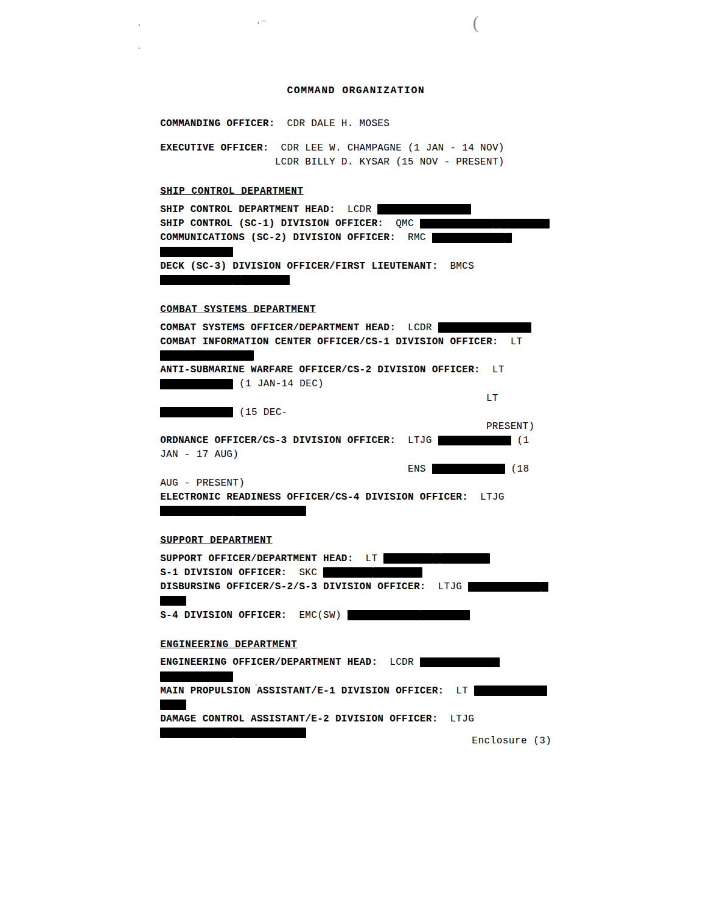·
,—
(
.
COMMAND ORGANIZATION
COMMANDING OFFICER: CDR DALE H. MOSES
EXECUTIVE OFFICER: CDR LEE W. CHAMPAGNE (1 JAN - 14 NOV)
LCDR BILLY D. KYSAR (15 NOV - PRESENT)
SHIP CONTROL DEPARTMENT
SHIP CONTROL DEPARTMENT HEAD: LCDR
SHIP CONTROL (SC-1) DIVISION OFFICER: QMC
COMMUNICATIONS (SC-2) DIVISION OFFICER: RMC
DECK (SC-3) DIVISION OFFICER/FIRST LIEUTENANT: BMCS
COMBAT SYSTEMS DEPARTMENT
COMBAT SYSTEMS OFFICER/DEPARTMENT HEAD: LCDR
COMBAT INFORMATION CENTER OFFICER/CS-1 DIVISION OFFICER: LT
ANTI-SUBMARINE WARFARE OFFICER/CS-2 DIVISION OFFICER: LT (1 JAN-14 DEC)
LT (15 DEC-
PRESENT)
ORDNANCE OFFICER/CS-3 DIVISION OFFICER: LTJG (1 JAN - 17 AUG)
ENS (18 AUG - PRESENT)
ELECTRONIC READINESS OFFICER/CS-4 DIVISION OFFICER: LTJG
SUPPORT DEPARTMENT
SUPPORT OFFICER/DEPARTMENT HEAD: LT
S-1 DIVISION OFFICER: SKC
DISBURSING OFFICER/S-2/S-3 DIVISION OFFICER: LTJG
S-4 DIVISION OFFICER: EMC(SW)
ENGINEERING DEPARTMENT
ENGINEERING OFFICER/DEPARTMENT HEAD: LCDR
MAIN PROPULSION ASSISTANT/E-1 DIVISION OFFICER: LT
DAMAGE CONTROL ASSISTANT/E-2 DIVISION OFFICER: LTJG
.
Enclosure (3)